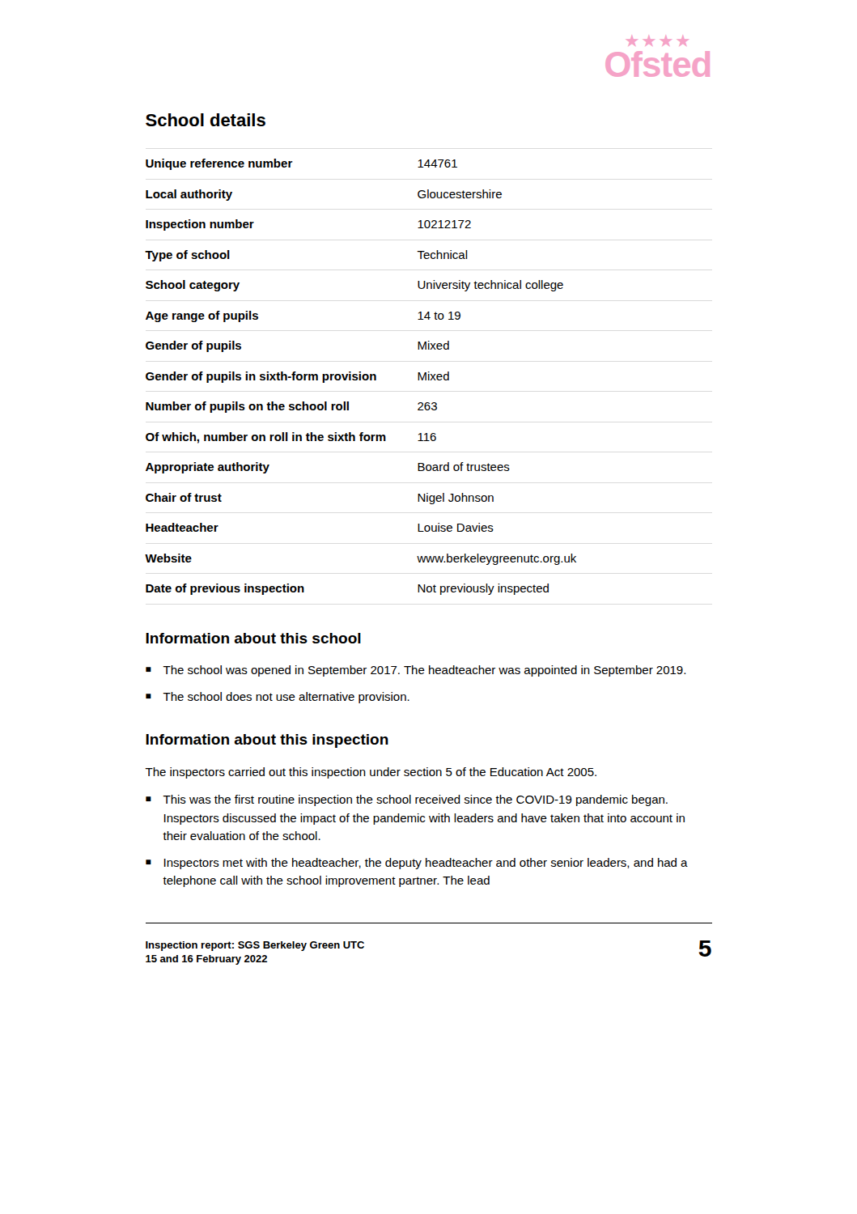★★★★
Ofsted
School details
| Unique reference number | 144761 |
| Local authority | Gloucestershire |
| Inspection number | 10212172 |
| Type of school | Technical |
| School category | University technical college |
| Age range of pupils | 14 to 19 |
| Gender of pupils | Mixed |
| Gender of pupils in sixth-form provision | Mixed |
| Number of pupils on the school roll | 263 |
| Of which, number on roll in the sixth form | 116 |
| Appropriate authority | Board of trustees |
| Chair of trust | Nigel Johnson |
| Headteacher | Louise Davies |
| Website | www.berkeleygreenutc.org.uk |
| Date of previous inspection | Not previously inspected |
Information about this school
The school was opened in September 2017. The headteacher was appointed in September 2019.
The school does not use alternative provision.
Information about this inspection
The inspectors carried out this inspection under section 5 of the Education Act 2005.
This was the first routine inspection the school received since the COVID-19 pandemic began. Inspectors discussed the impact of the pandemic with leaders and have taken that into account in their evaluation of the school.
Inspectors met with the headteacher, the deputy headteacher and other senior leaders, and had a telephone call with the school improvement partner. The lead
Inspection report: SGS Berkeley Green UTC
15 and 16 February 2022
5